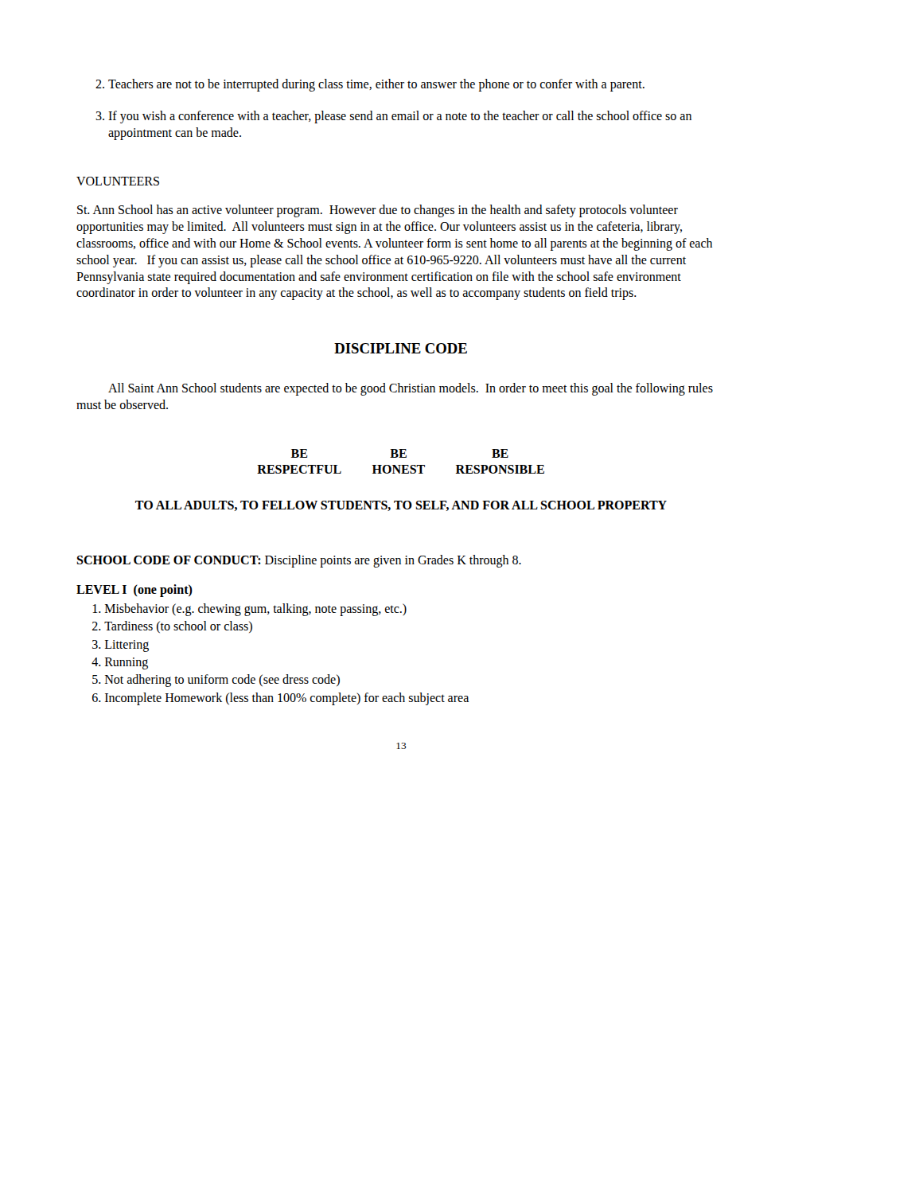Teachers are not to be interrupted during class time, either to answer the phone or to confer with a parent.
If you wish a conference with a teacher, please send an email or a note to the teacher or call the school office so an appointment can be made.
VOLUNTEERS
St. Ann School has an active volunteer program. However due to changes in the health and safety protocols volunteer opportunities may be limited. All volunteers must sign in at the office. Our volunteers assist us in the cafeteria, library, classrooms, office and with our Home & School events. A volunteer form is sent home to all parents at the beginning of each school year. If you can assist us, please call the school office at 610-965-9220. All volunteers must have all the current Pennsylvania state required documentation and safe environment certification on file with the school safe environment coordinator in order to volunteer in any capacity at the school, as well as to accompany students on field trips.
DISCIPLINE CODE
All Saint Ann School students are expected to be good Christian models. In order to meet this goal the following rules must be observed.
| BE RESPECTFUL | BE HONEST | BE RESPONSIBLE |
TO ALL ADULTS, TO FELLOW STUDENTS, TO SELF, AND FOR ALL SCHOOL PROPERTY
SCHOOL CODE OF CONDUCT: Discipline points are given in Grades K through 8.
LEVEL I (one point)
Misbehavior (e.g. chewing gum, talking, note passing, etc.)
Tardiness (to school or class)
Littering
Running
Not adhering to uniform code (see dress code)
Incomplete Homework (less than 100% complete) for each subject area
13